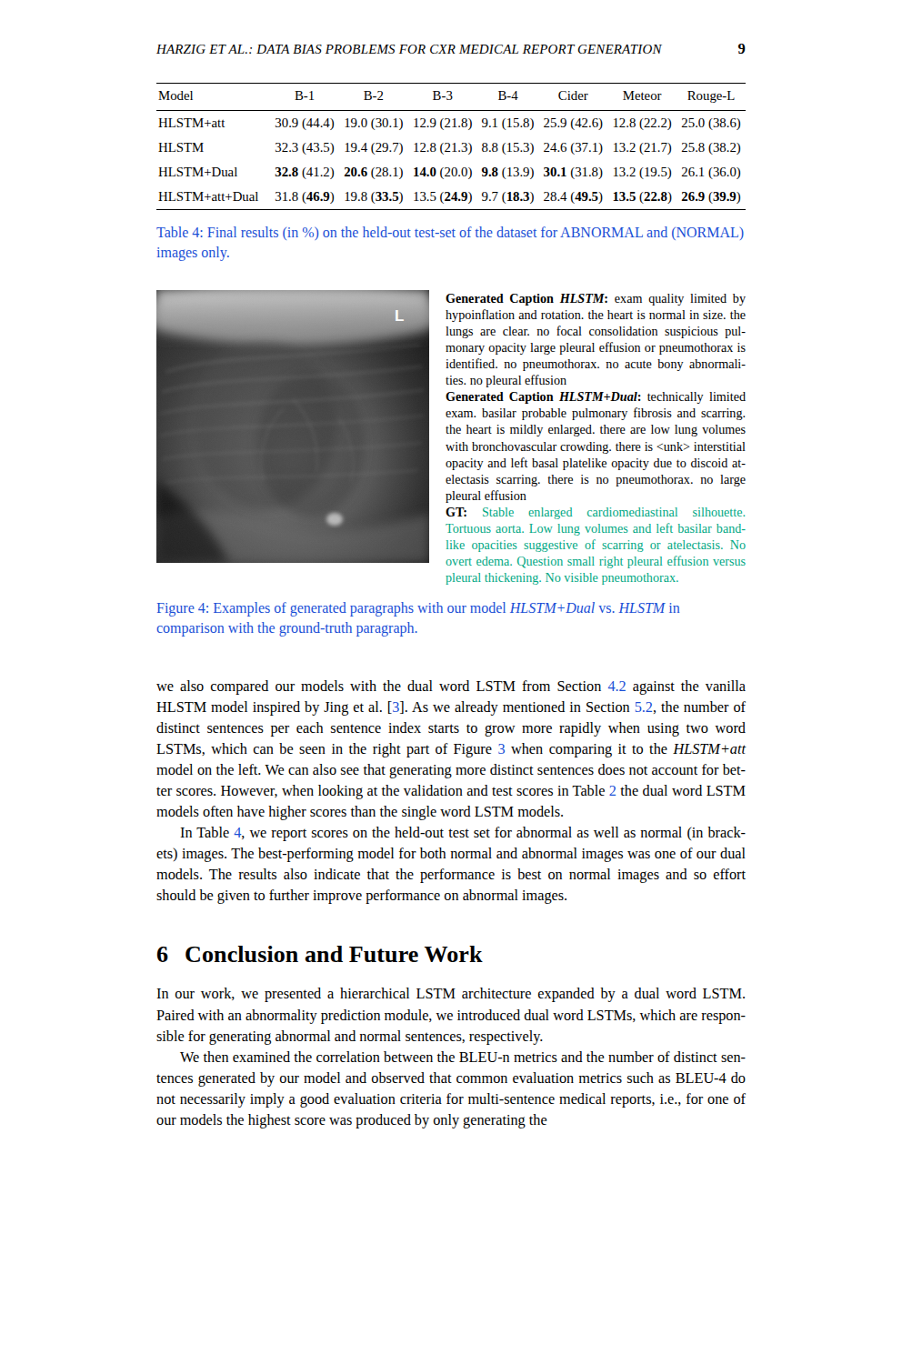HARZIG ET AL.: DATA BIAS PROBLEMS FOR CXR MEDICAL REPORT GENERATION 9
| Model | B-1 | B-2 | B-3 | B-4 | Cider | Meteor | Rouge-L |
| --- | --- | --- | --- | --- | --- | --- | --- |
| HLSTM+att | 30.9 (44.4) | 19.0 (30.1) | 12.9 (21.8) | 9.1 (15.8) | 25.9 (42.6) | 12.8 (22.2) | 25.0 (38.6) |
| HLSTM | 32.3 (43.5) | 19.4 (29.7) | 12.8 (21.3) | 8.8 (15.3) | 24.6 (37.1) | 13.2 (21.7) | 25.8 (38.2) |
| HLSTM+Dual | 32.8 (41.2) | 20.6 (28.1) | 14.0 (20.0) | 9.8 (13.9) | 30.1 (31.8) | 13.2 (19.5) | 26.1 (36.0) |
| HLSTM+att+Dual | 31.8 ( 46.9 ) | 19.8 ( 33.5 ) | 13.5 ( 24.9 ) | 9.7 ( 18.3 ) | 28.4 ( 49.5 ) | 13.5 ( 22.8 ) | 26.9 ( 39.9 ) |
Table 4: Final results (in %) on the held-out test-set of the dataset for ABNORMAL and (NORMAL) images only.
L
Generated Caption HLSTM: exam quality limited by hypoinflation and rotation. the heart is normal in size. the lungs are clear. no focal consolidation suspicious pulmonary opacity large pleural effusion or pneumothorax is identified. no pneumothorax. no acute bony abnormalities. no pleural effusion
Generated Caption HLSTM+Dual: technically limited exam. basilar probable pulmonary fibrosis and scarring. the heart is mildly enlarged. there are low lung volumes with bronchovascular crowding. there is <unk> interstitial opacity and left basal platelike opacity due to discoid atelectasis scarring. there is no pneumothorax. no large pleural effusion
GT: Stable enlarged cardiomediastinal silhouette. Tortuous aorta. Low lung volumes and left basilar bandlike opacities suggestive of scarring or atelectasis. No overt edema. Question small right pleural effusion versus pleural thickening. No visible pneumothorax.
Figure 4: Examples of generated paragraphs with our model HLSTM+Dual vs. HLSTM in comparison with the ground-truth paragraph.
we also compared our models with the dual word LSTM from Section 4.2 against the vanilla HLSTM model inspired by Jing et al. [3]. As we already mentioned in Section 5.2, the number of distinct sentences per each sentence index starts to grow more rapidly when using two word LSTMs, which can be seen in the right part of Figure 3 when comparing it to the HLSTM+att model on the left. We can also see that generating more distinct sentences does not account for better scores. However, when looking at the validation and test scores in Table 2 the dual word LSTM models often have higher scores than the single word LSTM models.
In Table 4, we report scores on the held-out test set for abnormal as well as normal (in brackets) images. The best-performing model for both normal and abnormal images was one of our dual models. The results also indicate that the performance is best on normal images and so effort should be given to further improve performance on abnormal images.
6 Conclusion and Future Work
In our work, we presented a hierarchical LSTM architecture expanded by a dual word LSTM. Paired with an abnormality prediction module, we introduced dual word LSTMs, which are responsible for generating abnormal and normal sentences, respectively.
We then examined the correlation between the BLEU-n metrics and the number of distinct sentences generated by our model and observed that common evaluation metrics such as BLEU-4 do not necessarily imply a good evaluation criteria for multi-sentence medical reports, i.e., for one of our models the highest score was produced by only generating the